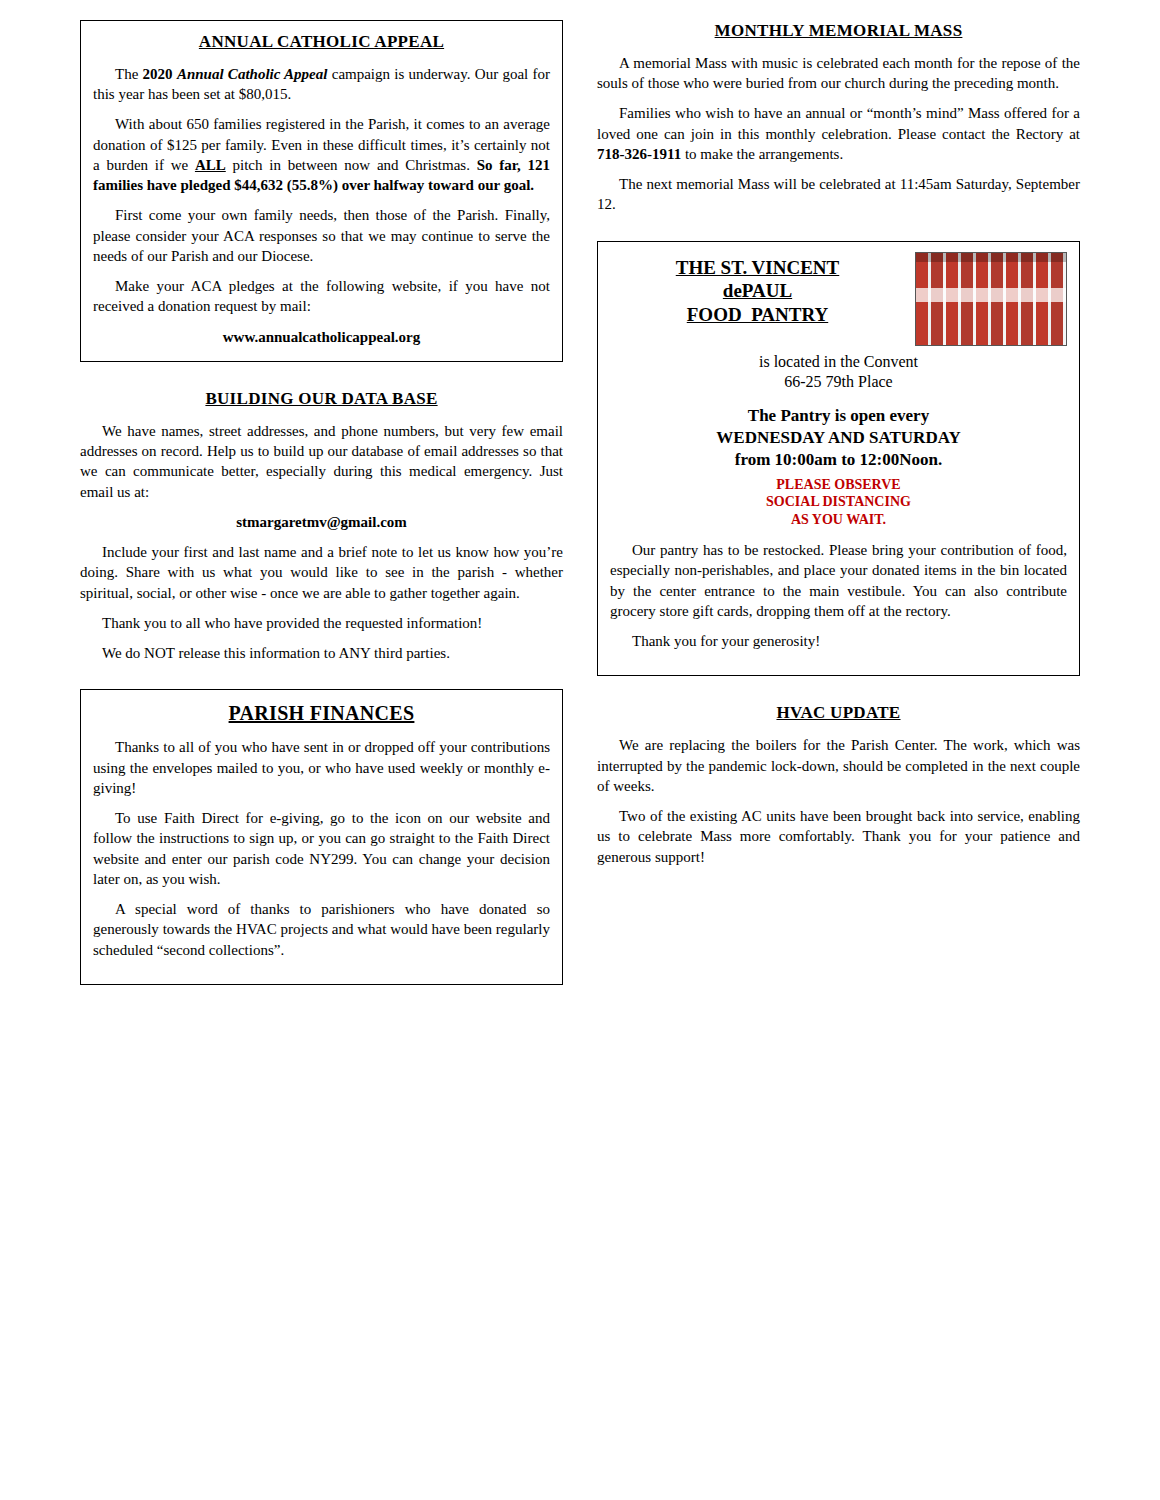ANNUAL CATHOLIC APPEAL
The 2020 Annual Catholic Appeal campaign is underway. Our goal for this year has been set at $80,015.
With about 650 families registered in the Parish, it comes to an average donation of $125 per family. Even in these difficult times, it’s certainly not a burden if we ALL pitch in between now and Christmas. So far, 121 families have pledged $44,632 (55.8%) over halfway toward our goal.
First come your own family needs, then those of the Parish. Finally, please consider your ACA responses so that we may continue to serve the needs of our Parish and our Diocese.
Make your ACA pledges at the following website, if you have not received a donation request by mail:
www.annualcatholicappeal.org
BUILDING OUR DATA BASE
We have names, street addresses, and phone numbers, but very few email addresses on record. Help us to build up our database of email addresses so that we can communicate better, especially during this medical emergency. Just email us at:
stmargaretmv@gmail.com
Include your first and last name and a brief note to let us know how you’re doing. Share with us what you would like to see in the parish - whether spiritual, social, or other wise - once we are able to gather together again.
Thank you to all who have provided the requested information!
We do NOT release this information to ANY third parties.
PARISH FINANCES
Thanks to all of you who have sent in or dropped off your contributions using the envelopes mailed to you, or who have used weekly or monthly e-giving!
To use Faith Direct for e-giving, go to the icon on our website and follow the instructions to sign up, or you can go straight to the Faith Direct website and enter our parish code NY299. You can change your decision later on, as you wish.
A special word of thanks to parishioners who have donated so generously towards the HVAC projects and what would have been regularly scheduled “second collections”.
MONTHLY MEMORIAL MASS
A memorial Mass with music is celebrated each month for the repose of the souls of those who were buried from our church during the preceding month.
Families who wish to have an annual or “month’s mind” Mass offered for a loved one can join in this monthly celebration. Please contact the Rectory at 718-326-1911 to make the arrangements.
The next memorial Mass will be celebrated at 11:45am Saturday, September 12.
THE ST. VINCENT
dePAUL
FOOD PANTRY
is located in the Convent
66-25 79th Place
The Pantry is open every
WEDNESDAY AND SATURDAY
from 10:00am to 12:00Noon.
PLEASE OBSERVE
SOCIAL DISTANCING
AS YOU WAIT.
Our pantry has to be restocked. Please bring your contribution of food, especially non-perishables, and place your donated items in the bin located by the center entrance to the main vestibule. You can also contribute grocery store gift cards, dropping them off at the rectory.
Thank you for your generosity!
HVAC UPDATE
We are replacing the boilers for the Parish Center. The work, which was interrupted by the pandemic lock-down, should be completed in the next couple of weeks.
Two of the existing AC units have been brought back into service, enabling us to celebrate Mass more comfortably. Thank you for your patience and generous support!